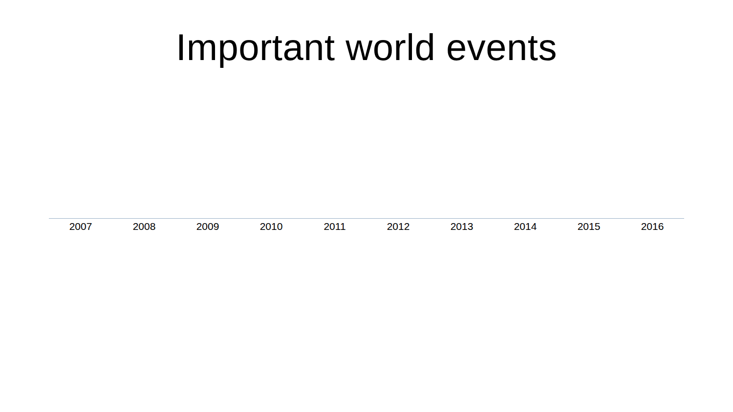Important world events
2007 2008 2009 2010 2011 2012 2013 2014 2015 2016